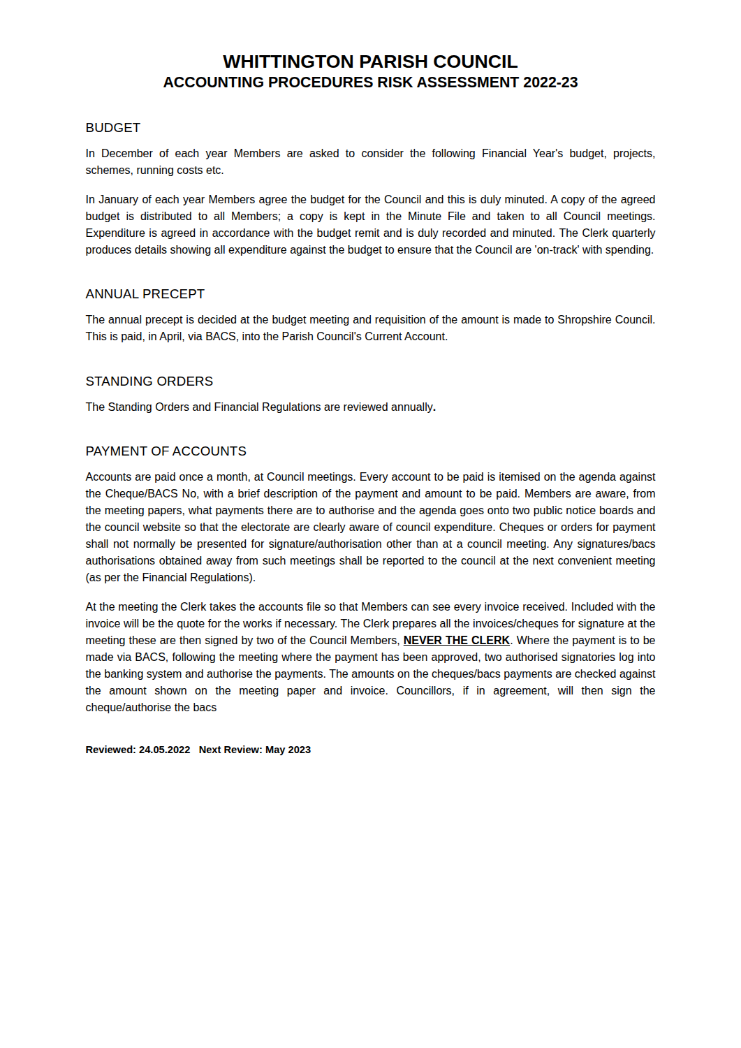WHITTINGTON PARISH COUNCIL ACCOUNTING PROCEDURES RISK ASSESSMENT 2022-23
BUDGET
In December of each year Members are asked to consider the following Financial Year's budget, projects, schemes, running costs etc.
In January of each year Members agree the budget for the Council and this is duly minuted. A copy of the agreed budget is distributed to all Members; a copy is kept in the Minute File and taken to all Council meetings. Expenditure is agreed in accordance with the budget remit and is duly recorded and minuted. The Clerk quarterly produces details showing all expenditure against the budget to ensure that the Council are 'on-track' with spending.
ANNUAL PRECEPT
The annual precept is decided at the budget meeting and requisition of the amount is made to Shropshire Council. This is paid, in April, via BACS, into the Parish Council's Current Account.
STANDING ORDERS
The Standing Orders and Financial Regulations are reviewed annually.
PAYMENT OF ACCOUNTS
Accounts are paid once a month, at Council meetings. Every account to be paid is itemised on the agenda against the Cheque/BACS No, with a brief description of the payment and amount to be paid. Members are aware, from the meeting papers, what payments there are to authorise and the agenda goes onto two public notice boards and the council website so that the electorate are clearly aware of council expenditure. Cheques or orders for payment shall not normally be presented for signature/authorisation other than at a council meeting. Any signatures/bacs authorisations obtained away from such meetings shall be reported to the council at the next convenient meeting (as per the Financial Regulations).
At the meeting the Clerk takes the accounts file so that Members can see every invoice received. Included with the invoice will be the quote for the works if necessary. The Clerk prepares all the invoices/cheques for signature at the meeting these are then signed by two of the Council Members, NEVER THE CLERK. Where the payment is to be made via BACS, following the meeting where the payment has been approved, two authorised signatories log into the banking system and authorise the payments. The amounts on the cheques/bacs payments are checked against the amount shown on the meeting paper and invoice. Councillors, if in agreement, will then sign the cheque/authorise the bacs
Reviewed: 24.05.2022 Next Review: May 2023